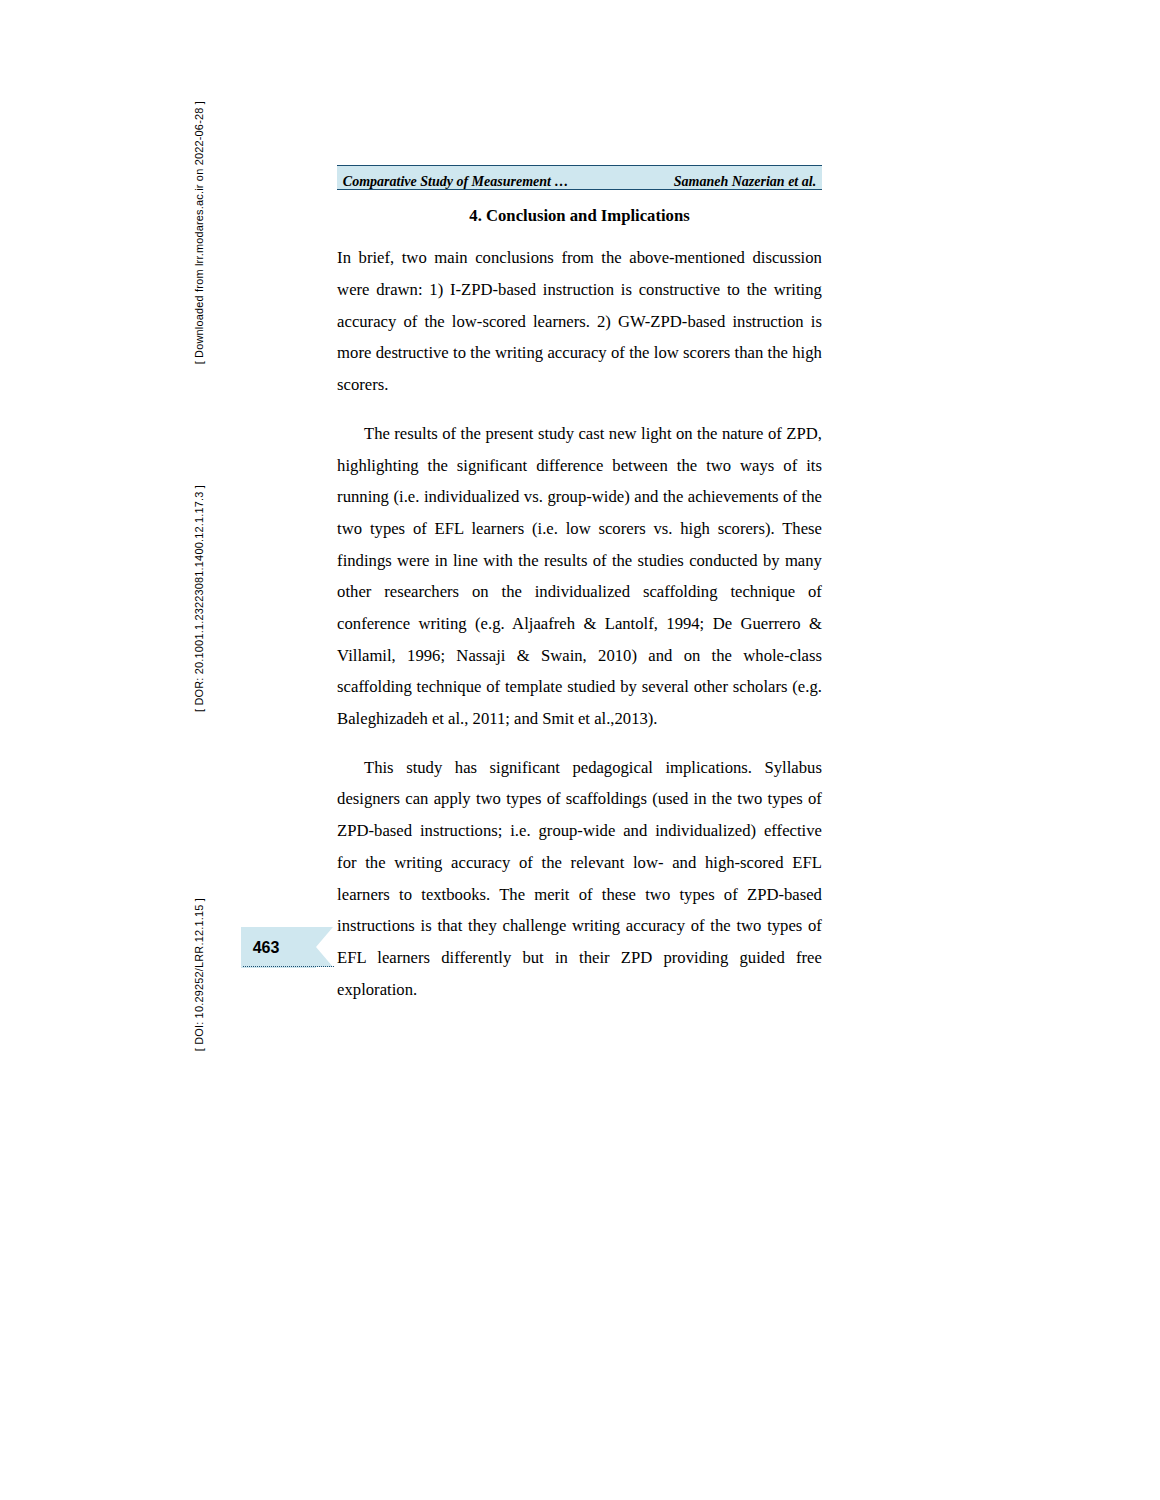[ Downloaded from lrr.modares.ac.ir on 2022-06-28 ]
[ DOR: 20.1001.1.23223081.1400.12.1.17.3 ]
[ DOI: 10.29252/LRR.12.1.15 ]
Comparative Study of Measurement … Samaneh Nazerian et al.
4. Conclusion and Implications
In brief, two main conclusions from the above-mentioned discussion were drawn: 1) I-ZPD-based instruction is constructive to the writing accuracy of the low-scored learners. 2) GW-ZPD-based instruction is more destructive to the writing accuracy of the low scorers than the high scorers.
The results of the present study cast new light on the nature of ZPD, highlighting the significant difference between the two ways of its running (i.e. individualized vs. group-wide) and the achievements of the two types of EFL learners (i.e. low scorers vs. high scorers). These findings were in line with the results of the studies conducted by many other researchers on the individualized scaffolding technique of conference writing (e.g. Aljaafreh & Lantolf, 1994; De Guerrero & Villamil, 1996; Nassaji & Swain, 2010) and on the whole-class scaffolding technique of template studied by several other scholars (e.g. Baleghizadeh et al., 2011; and Smit et al.,2013).
This study has significant pedagogical implications. Syllabus designers can apply two types of scaffoldings (used in the two types of ZPD-based instructions; i.e. group-wide and individualized) effective for the writing accuracy of the relevant low- and high-scored EFL learners to textbooks. The merit of these two types of ZPD-based instructions is that they challenge writing accuracy of the two types of EFL learners differently but in their ZPD providing guided free exploration.
463